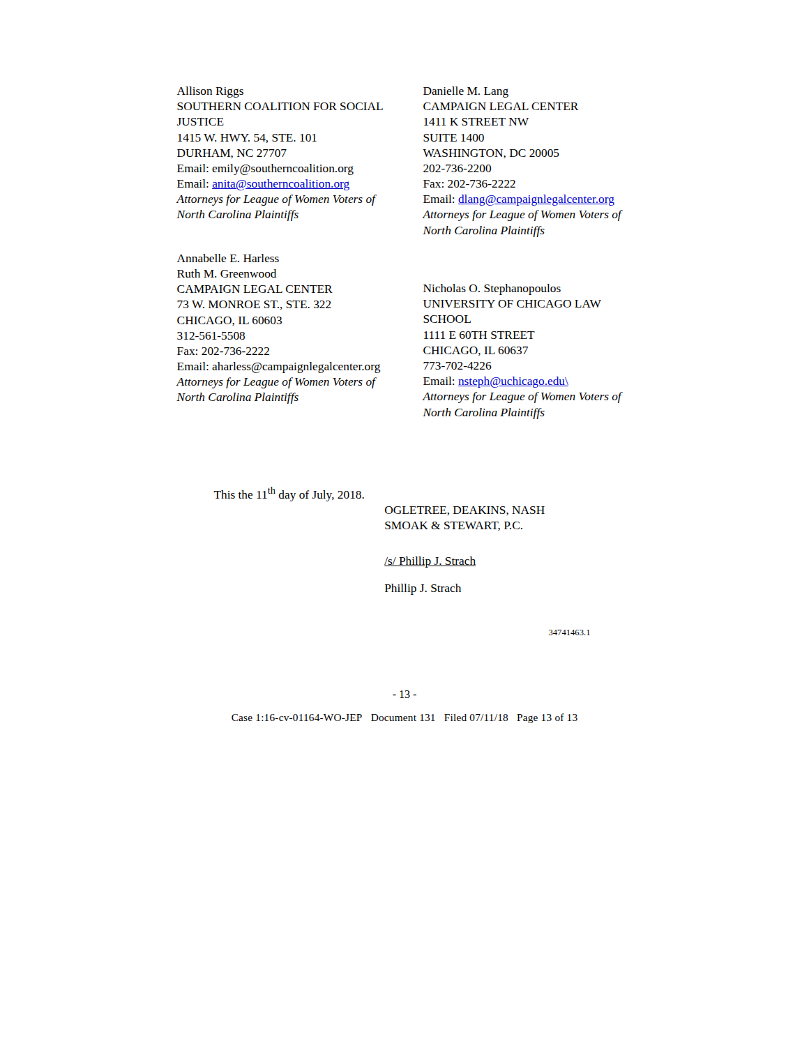Allison Riggs
SOUTHERN COALITION FOR SOCIAL
JUSTICE
1415 W. HWY. 54, STE. 101
DURHAM, NC 27707
Email: emily@southerncoalition.org
Email: anita@southerncoalition.org
Attorneys for League of Women Voters of
North Carolina Plaintiffs
Annabelle E. Harless
Ruth M. Greenwood
CAMPAIGN LEGAL CENTER
73 W. MONROE ST., STE. 322
CHICAGO, IL 60603
312-561-5508
Fax: 202-736-2222
Email: aharless@campaignlegalcenter.org
Attorneys for League of Women Voters of
North Carolina Plaintiffs
Danielle M. Lang
CAMPAIGN LEGAL CENTER
1411 K STREET NW
SUITE 1400
WASHINGTON, DC 20005
202-736-2200
Fax: 202-736-2222
Email: dlang@campaignlegalcenter.org
Attorneys for League of Women Voters of
North Carolina Plaintiffs
Nicholas O. Stephanopoulos
UNIVERSITY OF CHICAGO LAW
SCHOOL
1111 E 60TH STREET
CHICAGO, IL 60637
773-702-4226
Email: nsteph@uchicago.edu\
Attorneys for League of Women Voters of
North Carolina Plaintiffs
This the 11th day of July, 2018.
OGLETREE, DEAKINS, NASH
SMOAK & STEWART, P.C.
/s/ Phillip J. Strach
Phillip J. Strach
34741463.1
- 13 -
Case 1:16-cv-01164-WO-JEP Document 131 Filed 07/11/18 Page 13 of 13